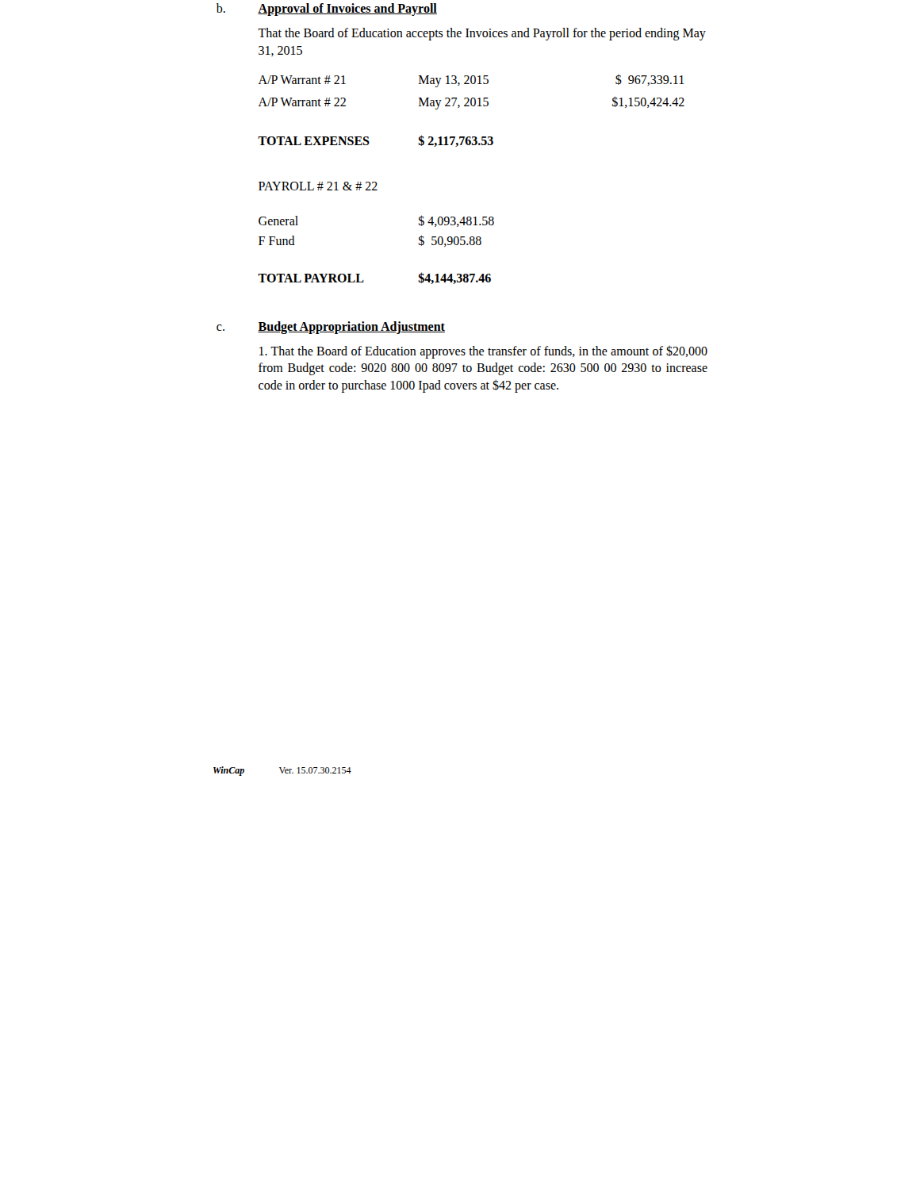b.
Approval of Invoices and Payroll
That the Board of Education accepts the Invoices and Payroll for the period ending May 31, 2015
| A/P Warrant # 21 | May 13, 2015 | $ 967,339.11 |
| A/P Warrant # 22 | May 27, 2015 | $1,150,424.42 |
TOTAL EXPENSES$ 2,117,763.53
PAYROLL # 21 & # 22
| General | $ 4,093,481.58 |
| F Fund | $ 50,905.88 |
TOTAL PAYROLL$4,144,387.46
c.
Budget Appropriation Adjustment
1. That the Board of Education approves the transfer of funds, in the amount of $20,000 from Budget code: 9020 800 00 8097 to Budget code: 2630 500 00 2930 to increase code in order to purchase 1000 Ipad covers at $42 per case.
WinCap Ver. 15.07.30.2154